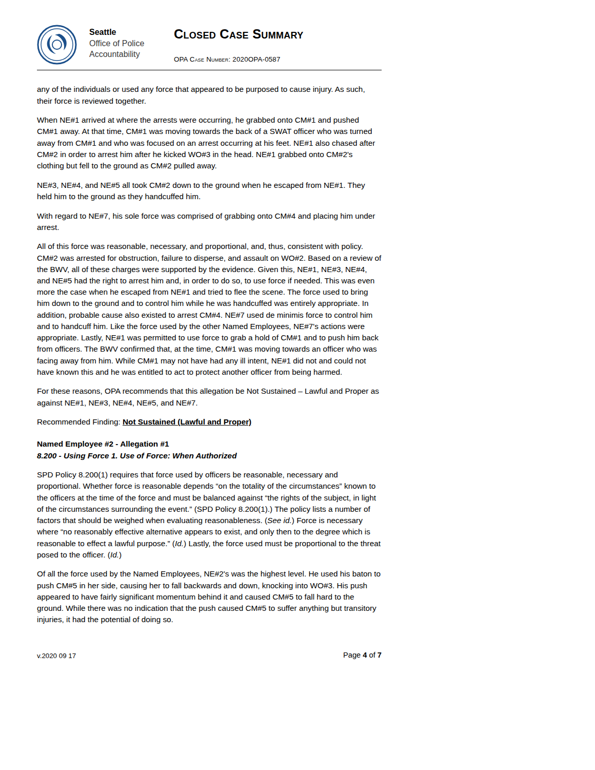Seattle
Office of Police
Accountability
Closed Case Summary
OPA Case Number: 2020OPA-0587
any of the individuals or used any force that appeared to be purposed to cause injury. As such, their force is reviewed together.
When NE#1 arrived at where the arrests were occurring, he grabbed onto CM#1 and pushed CM#1 away. At that time, CM#1 was moving towards the back of a SWAT officer who was turned away from CM#1 and who was focused on an arrest occurring at his feet. NE#1 also chased after CM#2 in order to arrest him after he kicked WO#3 in the head. NE#1 grabbed onto CM#2's clothing but fell to the ground as CM#2 pulled away.
NE#3, NE#4, and NE#5 all took CM#2 down to the ground when he escaped from NE#1. They held him to the ground as they handcuffed him.
With regard to NE#7, his sole force was comprised of grabbing onto CM#4 and placing him under arrest.
All of this force was reasonable, necessary, and proportional, and, thus, consistent with policy. CM#2 was arrested for obstruction, failure to disperse, and assault on WO#2. Based on a review of the BWV, all of these charges were supported by the evidence. Given this, NE#1, NE#3, NE#4, and NE#5 had the right to arrest him and, in order to do so, to use force if needed. This was even more the case when he escaped from NE#1 and tried to flee the scene. The force used to bring him down to the ground and to control him while he was handcuffed was entirely appropriate. In addition, probable cause also existed to arrest CM#4. NE#7 used de minimis force to control him and to handcuff him. Like the force used by the other Named Employees, NE#7's actions were appropriate. Lastly, NE#1 was permitted to use force to grab a hold of CM#1 and to push him back from officers. The BWV confirmed that, at the time, CM#1 was moving towards an officer who was facing away from him. While CM#1 may not have had any ill intent, NE#1 did not and could not have known this and he was entitled to act to protect another officer from being harmed.
For these reasons, OPA recommends that this allegation be Not Sustained – Lawful and Proper as against NE#1, NE#3, NE#4, NE#5, and NE#7.
Recommended Finding: Not Sustained (Lawful and Proper)
Named Employee #2 - Allegation #1
8.200 - Using Force 1. Use of Force: When Authorized
SPD Policy 8.200(1) requires that force used by officers be reasonable, necessary and proportional. Whether force is reasonable depends “on the totality of the circumstances” known to the officers at the time of the force and must be balanced against “the rights of the subject, in light of the circumstances surrounding the event.” (SPD Policy 8.200(1).) The policy lists a number of factors that should be weighed when evaluating reasonableness. (See id.) Force is necessary where “no reasonably effective alternative appears to exist, and only then to the degree which is reasonable to effect a lawful purpose.” (Id.) Lastly, the force used must be proportional to the threat posed to the officer. (Id.)
Of all the force used by the Named Employees, NE#2's was the highest level. He used his baton to push CM#5 in her side, causing her to fall backwards and down, knocking into WO#3. His push appeared to have fairly significant momentum behind it and caused CM#5 to fall hard to the ground. While there was no indication that the push caused CM#5 to suffer anything but transitory injuries, it had the potential of doing so.
v.2020 09 17 Page 4 of 7